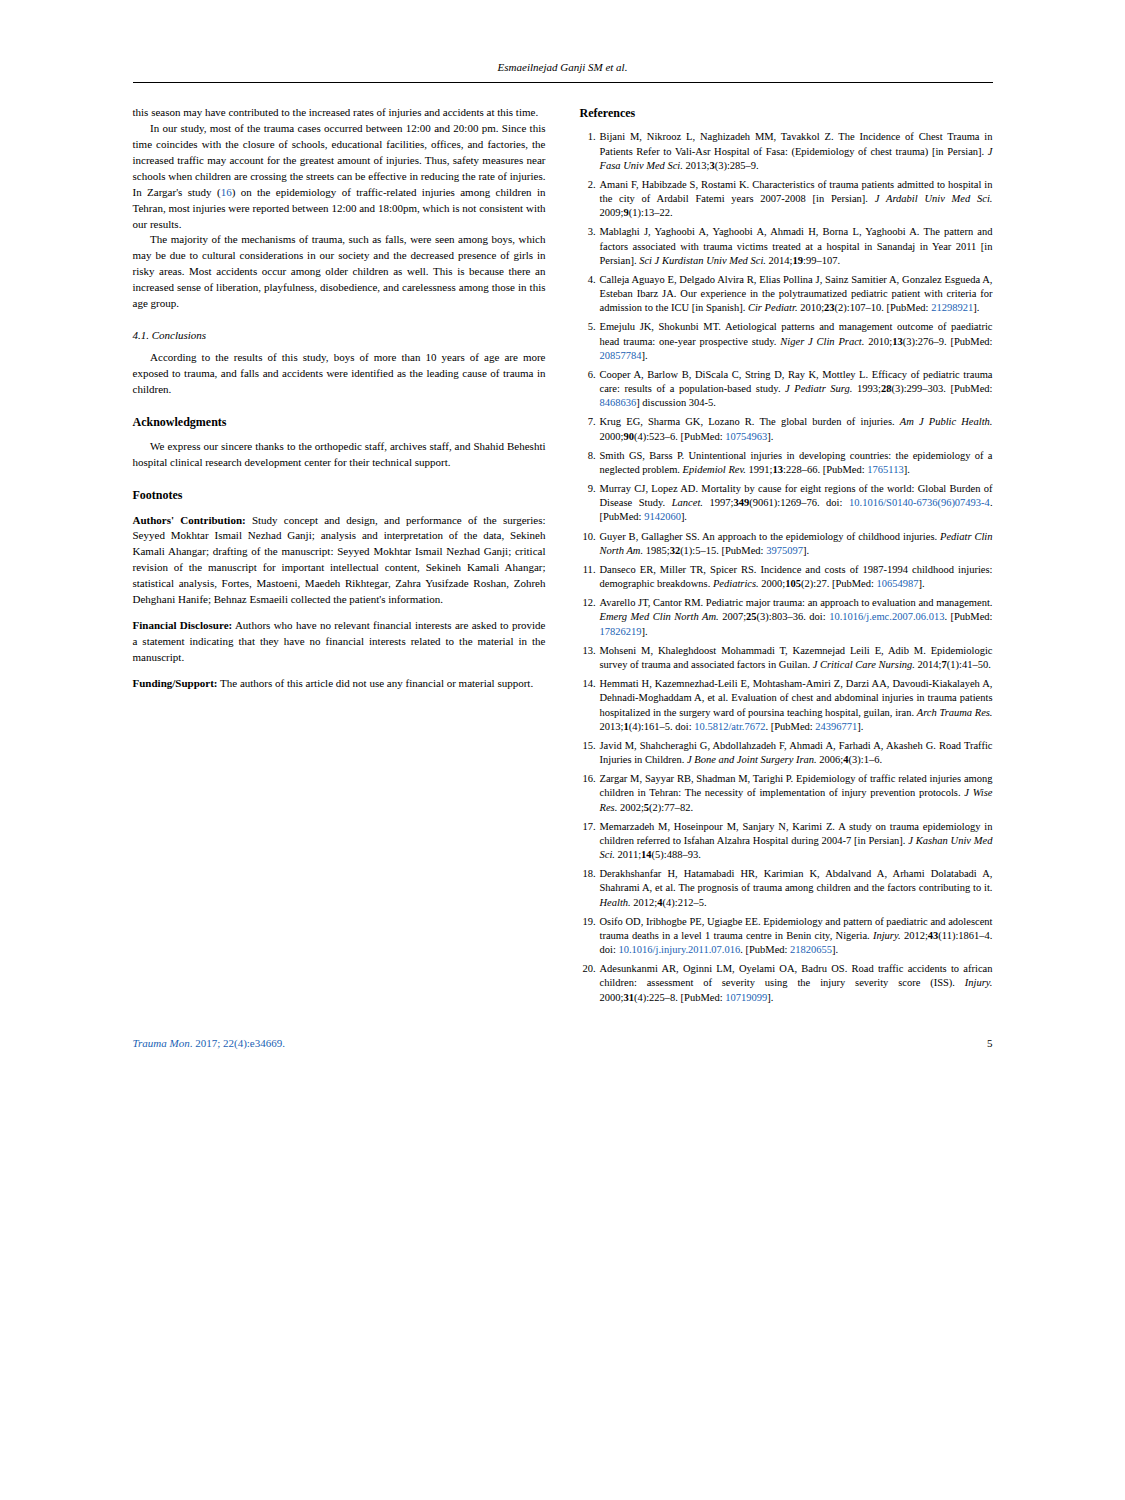Esmaeilnejad Ganji SM et al.
this season may have contributed to the increased rates of injuries and accidents at this time.
In our study, most of the trauma cases occurred between 12:00 and 20:00 pm. Since this time coincides with the closure of schools, educational facilities, offices, and factories, the increased traffic may account for the greatest amount of injuries. Thus, safety measures near schools when children are crossing the streets can be effective in reducing the rate of injuries. In Zargar's study (16) on the epidemiology of traffic-related injuries among children in Tehran, most injuries were reported between 12:00 and 18:00pm, which is not consistent with our results.
The majority of the mechanisms of trauma, such as falls, were seen among boys, which may be due to cultural considerations in our society and the decreased presence of girls in risky areas. Most accidents occur among older children as well. This is because there an increased sense of liberation, playfulness, disobedience, and carelessness among those in this age group.
4.1. Conclusions
According to the results of this study, boys of more than 10 years of age are more exposed to trauma, and falls and accidents were identified as the leading cause of trauma in children.
Acknowledgments
We express our sincere thanks to the orthopedic staff, archives staff, and Shahid Beheshti hospital clinical research development center for their technical support.
Footnotes
Authors' Contribution: Study concept and design, and performance of the surgeries: Seyyed Mokhtar Ismail Nezhad Ganji; analysis and interpretation of the data, Sekineh Kamali Ahangar; drafting of the manuscript: Seyyed Mokhtar Ismail Nezhad Ganji; critical revision of the manuscript for important intellectual content, Sekineh Kamali Ahangar; statistical analysis, Fortes, Mastoeni, Maedeh Rikhtegar, Zahra Yusifzade Roshan, Zohreh Dehghani Hanife; Behnaz Esmaeili collected the patient's information.
Financial Disclosure: Authors who have no relevant financial interests are asked to provide a statement indicating that they have no financial interests related to the material in the manuscript.
Funding/Support: The authors of this article did not use any financial or material support.
References
Bijani M, Nikrooz L, Naghizadeh MM, Tavakkol Z. The Incidence of Chest Trauma in Patients Refer to Vali-Asr Hospital of Fasa: (Epidemiology of chest trauma) [in Persian]. J Fasa Univ Med Sci. 2013;3(3):285–9.
Amani F, Habibzade S, Rostami K. Characteristics of trauma patients admitted to hospital in the city of Ardabil Fatemi years 2007-2008 [in Persian]. J Ardabil Univ Med Sci. 2009;9(1):13–22.
Mablaghi J, Yaghoobi A, Yaghoobi A, Ahmadi H, Borna L, Yaghoobi A. The pattern and factors associated with trauma victims treated at a hospital in Sanandaj in Year 2011 [in Persian]. Sci J Kurdistan Univ Med Sci. 2014;19:99–107.
Calleja Aguayo E, Delgado Alvira R, Elias Pollina J, Sainz Samitier A, Gonzalez Esgueda A, Esteban Ibarz JA. Our experience in the polytraumatized pediatric patient with criteria for admission to the ICU [in Spanish]. Cir Pediatr. 2010;23(2):107–10. [PubMed: 21298921].
Emejulu JK, Shokunbi MT. Aetiological patterns and management outcome of paediatric head trauma: one-year prospective study. Niger J Clin Pract. 2010;13(3):276–9. [PubMed: 20857784].
Cooper A, Barlow B, DiScala C, String D, Ray K, Mottley L. Efficacy of pediatric trauma care: results of a population-based study. J Pediatr Surg. 1993;28(3):299–303. [PubMed: 8468636] discussion 304-5.
Krug EG, Sharma GK, Lozano R. The global burden of injuries. Am J Public Health. 2000;90(4):523–6. [PubMed: 10754963].
Smith GS, Barss P. Unintentional injuries in developing countries: the epidemiology of a neglected problem. Epidemiol Rev. 1991;13:228–66. [PubMed: 1765113].
Murray CJ, Lopez AD. Mortality by cause for eight regions of the world: Global Burden of Disease Study. Lancet. 1997;349(9061):1269–76. doi: 10.1016/S0140-6736(96)07493-4. [PubMed: 9142060].
Guyer B, Gallagher SS. An approach to the epidemiology of childhood injuries. Pediatr Clin North Am. 1985;32(1):5–15. [PubMed: 3975097].
Danseco ER, Miller TR, Spicer RS. Incidence and costs of 1987-1994 childhood injuries: demographic breakdowns. Pediatrics. 2000;105(2):27. [PubMed: 10654987].
Avarello JT, Cantor RM. Pediatric major trauma: an approach to evaluation and management. Emerg Med Clin North Am. 2007;25(3):803–36. doi: 10.1016/j.emc.2007.06.013. [PubMed: 17826219].
Mohseni M, Khaleghdoost Mohammadi T, Kazemnejad Leili E, Adib M. Epidemiologic survey of trauma and associated factors in Guilan. J Critical Care Nursing. 2014;7(1):41–50.
Hemmati H, Kazemnezhad-Leili E, Mohtasham-Amiri Z, Darzi AA, Davoudi-Kiakalayeh A, Dehnadi-Moghaddam A, et al. Evaluation of chest and abdominal injuries in trauma patients hospitalized in the surgery ward of poursina teaching hospital, guilan, iran. Arch Trauma Res. 2013;1(4):161–5. doi: 10.5812/atr.7672. [PubMed: 24396771].
Javid M, Shahcheraghi G, Abdollahzadeh F, Ahmadi A, Farhadi A, Akasheh G. Road Traffic Injuries in Children. J Bone and Joint Surgery Iran. 2006;4(3):1–6.
Zargar M, Sayyar RB, Shadman M, Tarighi P. Epidemiology of traffic related injuries among children in Tehran: The necessity of implementation of injury prevention protocols. J Wise Res. 2002;5(2):77–82.
Memarzadeh M, Hoseinpour M, Sanjary N, Karimi Z. A study on trauma epidemiology in children referred to Isfahan Alzahra Hospital during 2004-7 [in Persian]. J Kashan Univ Med Sci. 2011;14(5):488–93.
Derakhshanfar H, Hatamabadi HR, Karimian K, Abdalvand A, Arhami Dolatabadi A, Shahrami A, et al. The prognosis of trauma among children and the factors contributing to it. Health. 2012;4(4):212–5.
Osifo OD, Iribhogbe PE, Ugiagbe EE. Epidemiology and pattern of paediatric and adolescent trauma deaths in a level 1 trauma centre in Benin city, Nigeria. Injury. 2012;43(11):1861–4. doi: 10.1016/j.injury.2011.07.016. [PubMed: 21820655].
Adesunkanmi AR, Oginni LM, Oyelami OA, Badru OS. Road traffic accidents to african children: assessment of severity using the injury severity score (ISS). Injury. 2000;31(4):225–8. [PubMed: 10719099].
Trauma Mon. 2017; 22(4):e34669.
5